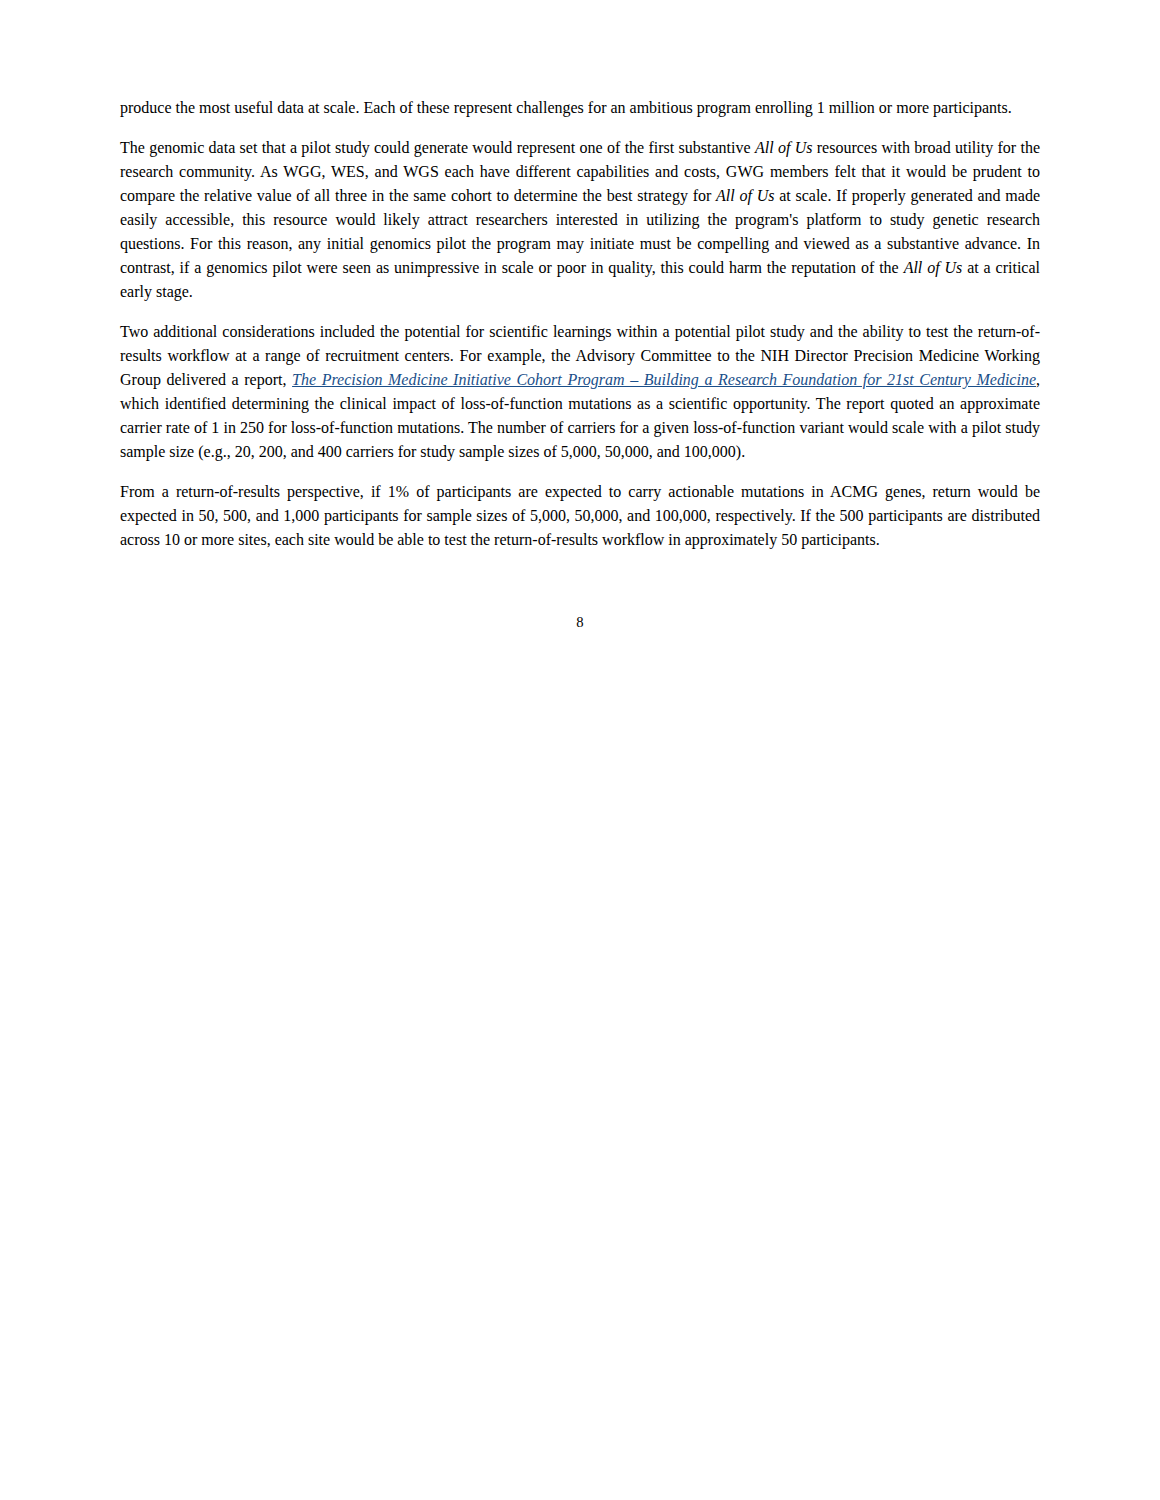produce the most useful data at scale. Each of these represent challenges for an ambitious program enrolling 1 million or more participants.
The genomic data set that a pilot study could generate would represent one of the first substantive All of Us resources with broad utility for the research community. As WGG, WES, and WGS each have different capabilities and costs, GWG members felt that it would be prudent to compare the relative value of all three in the same cohort to determine the best strategy for All of Us at scale. If properly generated and made easily accessible, this resource would likely attract researchers interested in utilizing the program's platform to study genetic research questions. For this reason, any initial genomics pilot the program may initiate must be compelling and viewed as a substantive advance. In contrast, if a genomics pilot were seen as unimpressive in scale or poor in quality, this could harm the reputation of the All of Us at a critical early stage.
Two additional considerations included the potential for scientific learnings within a potential pilot study and the ability to test the return-of-results workflow at a range of recruitment centers. For example, the Advisory Committee to the NIH Director Precision Medicine Working Group delivered a report, The Precision Medicine Initiative Cohort Program – Building a Research Foundation for 21st Century Medicine, which identified determining the clinical impact of loss-of-function mutations as a scientific opportunity. The report quoted an approximate carrier rate of 1 in 250 for loss-of-function mutations. The number of carriers for a given loss-of-function variant would scale with a pilot study sample size (e.g., 20, 200, and 400 carriers for study sample sizes of 5,000, 50,000, and 100,000).
From a return-of-results perspective, if 1% of participants are expected to carry actionable mutations in ACMG genes, return would be expected in 50, 500, and 1,000 participants for sample sizes of 5,000, 50,000, and 100,000, respectively. If the 500 participants are distributed across 10 or more sites, each site would be able to test the return-of-results workflow in approximately 50 participants.
8